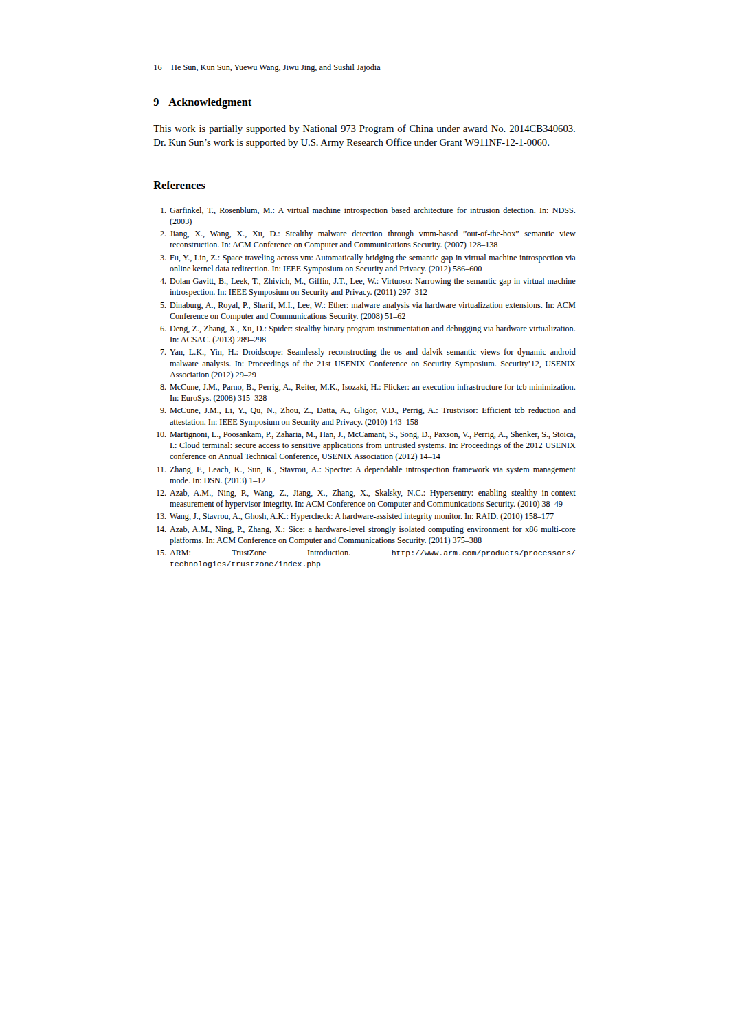16 He Sun, Kun Sun, Yuewu Wang, Jiwu Jing, and Sushil Jajodia
9 Acknowledgment
This work is partially supported by National 973 Program of China under award No. 2014CB340603. Dr. Kun Sun’s work is supported by U.S. Army Research Office under Grant W911NF-12-1-0060.
References
1. Garfinkel, T., Rosenblum, M.: A virtual machine introspection based architecture for intrusion detection. In: NDSS. (2003)
2. Jiang, X., Wang, X., Xu, D.: Stealthy malware detection through vmm-based ”out-of-the-box” semantic view reconstruction. In: ACM Conference on Computer and Communications Security. (2007) 128–138
3. Fu, Y., Lin, Z.: Space traveling across vm: Automatically bridging the semantic gap in virtual machine introspection via online kernel data redirection. In: IEEE Symposium on Security and Privacy. (2012) 586–600
4. Dolan-Gavitt, B., Leek, T., Zhivich, M., Giffin, J.T., Lee, W.: Virtuoso: Narrowing the semantic gap in virtual machine introspection. In: IEEE Symposium on Security and Privacy. (2011) 297–312
5. Dinaburg, A., Royal, P., Sharif, M.I., Lee, W.: Ether: malware analysis via hardware virtualization extensions. In: ACM Conference on Computer and Communications Security. (2008) 51–62
6. Deng, Z., Zhang, X., Xu, D.: Spider: stealthy binary program instrumentation and debugging via hardware virtualization. In: ACSAC. (2013) 289–298
7. Yan, L.K., Yin, H.: Droidscope: Seamlessly reconstructing the os and dalvik semantic views for dynamic android malware analysis. In: Proceedings of the 21st USENIX Conference on Security Symposium. Security’12, USENIX Association (2012) 29–29
8. McCune, J.M., Parno, B., Perrig, A., Reiter, M.K., Isozaki, H.: Flicker: an execution infrastructure for tcb minimization. In: EuroSys. (2008) 315–328
9. McCune, J.M., Li, Y., Qu, N., Zhou, Z., Datta, A., Gligor, V.D., Perrig, A.: Trustvisor: Efficient tcb reduction and attestation. In: IEEE Symposium on Security and Privacy. (2010) 143–158
10. Martignoni, L., Poosankam, P., Zaharia, M., Han, J., McCamant, S., Song, D., Paxson, V., Perrig, A., Shenker, S., Stoica, I.: Cloud terminal: secure access to sensitive applications from untrusted systems. In: Proceedings of the 2012 USENIX conference on Annual Technical Conference, USENIX Association (2012) 14–14
11. Zhang, F., Leach, K., Sun, K., Stavrou, A.: Spectre: A dependable introspection framework via system management mode. In: DSN. (2013) 1–12
12. Azab, A.M., Ning, P., Wang, Z., Jiang, X., Zhang, X., Skalsky, N.C.: Hypersentry: enabling stealthy in-context measurement of hypervisor integrity. In: ACM Conference on Computer and Communications Security. (2010) 38–49
13. Wang, J., Stavrou, A., Ghosh, A.K.: Hypercheck: A hardware-assisted integrity monitor. In: RAID. (2010) 158–177
14. Azab, A.M., Ning, P., Zhang, X.: Sice: a hardware-level strongly isolated computing environment for x86 multi-core platforms. In: ACM Conference on Computer and Communications Security. (2011) 375–388
15. ARM: TrustZone Introduction. http://www.arm.com/products/processors/ technologies/trustzone/index.php